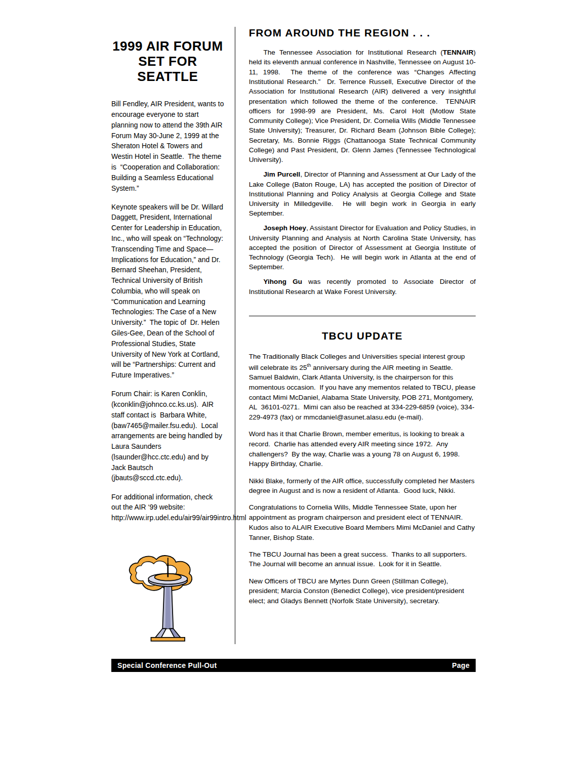1999 AIR FORUM
SET FOR SEATTLE
Bill Fendley, AIR President, wants to encourage everyone to start planning now to attend the 39th AIR Forum May 30-June 2, 1999 at the Sheraton Hotel & Towers and Westin Hotel in Seattle. The theme is “Cooperation and Collaboration: Building a Seamless Educational System.”
Keynote speakers will be Dr. Willard Daggett, President, International Center for Leadership in Education, Inc., who will speak on “Technology: Transcending Time and Space—Implications for Education,” and Dr. Bernard Sheehan, President, Technical University of British Columbia, who will speak on “Communication and Learning Technologies: The Case of a New University.” The topic of Dr. Helen Giles-Gee, Dean of the School of Professional Studies, State University of New York at Cortland, will be “Partnerships: Current and Future Imperatives.”
Forum Chair: is Karen Conklin, (kconklin@johnco.cc.ks.us). AIR staff contact is Barbara White, (baw7465@mailer.fsu.edu). Local arrangements are being handled by Laura Saunders (lsaunder@hcc.ctc.edu) and by Jack Bautsch (jbauts@sccd.ctc.edu).
For additional information, check out the AIR ‘99 website: http://www.irp.udel.edu/air99/air99intro.html
FROM AROUND THE REGION . . .
The Tennessee Association for Institutional Research (TENNAIR) held its eleventh annual conference in Nashville, Tennessee on August 10-11, 1998. The theme of the conference was “Changes Affecting Institutional Research.” Dr. Terrence Russell, Executive Director of the Association for Institutional Research (AIR) delivered a very insightful presentation which followed the theme of the conference. TENNAIR officers for 1998-99 are President, Ms. Carol Holt (Motlow State Community College); Vice President, Dr. Cornelia Wills (Middle Tennessee State University); Treasurer, Dr. Richard Beam (Johnson Bible College); Secretary, Ms. Bonnie Riggs (Chattanooga State Technical Community College) and Past President, Dr. Glenn James (Tennessee Technological University).
Jim Purcell, Director of Planning and Assessment at Our Lady of the Lake College (Baton Rouge, LA) has accepted the position of Director of Institutional Planning and Policy Analysis at Georgia College and State University in Milledgeville. He will begin work in Georgia in early September.
Joseph Hoey, Assistant Director for Evaluation and Policy Studies, in University Planning and Analysis at North Carolina State University, has accepted the position of Director of Assessment at Georgia Institute of Technology (Georgia Tech). He will begin work in Atlanta at the end of September.
Yihong Gu was recently promoted to Associate Director of Institutional Research at Wake Forest University.
TBCU UPDATE
The Traditionally Black Colleges and Universities special interest group will celebrate its 25th anniversary during the AIR meeting in Seattle. Samuel Baldwin, Clark Atlanta University, is the chairperson for this momentous occasion. If you have any mementos related to TBCU, please contact Mimi McDaniel, Alabama State University, POB 271, Montgomery, AL 36101-0271. Mimi can also be reached at 334-229-6859 (voice), 334-229-4973 (fax) or mmcdaniel@asunet.alasu.edu (e-mail).
Word has it that Charlie Brown, member emeritus, is looking to break a record. Charlie has attended every AIR meeting since 1972. Any challengers? By the way, Charlie was a young 78 on August 6, 1998. Happy Birthday, Charlie.
Nikki Blake, formerly of the AIR office, successfully completed her Masters degree in August and is now a resident of Atlanta. Good luck, Nikki.
Congratulations to Cornelia Wills, Middle Tennessee State, upon her appointment as program chairperson and president elect of TENNAIR. Kudos also to ALAIR Executive Board Members Mimi McDaniel and Cathy Tanner, Bishop State.
The TBCU Journal has been a great success. Thanks to all supporters. The Journal will become an annual issue. Look for it in Seattle.
New Officers of TBCU are Myrtes Dunn Green (Stillman College), president; Marcia Conston (Benedict College), vice president/president elect; and Gladys Bennett (Norfolk State University), secretary.
Special Conference Pull-Out Page